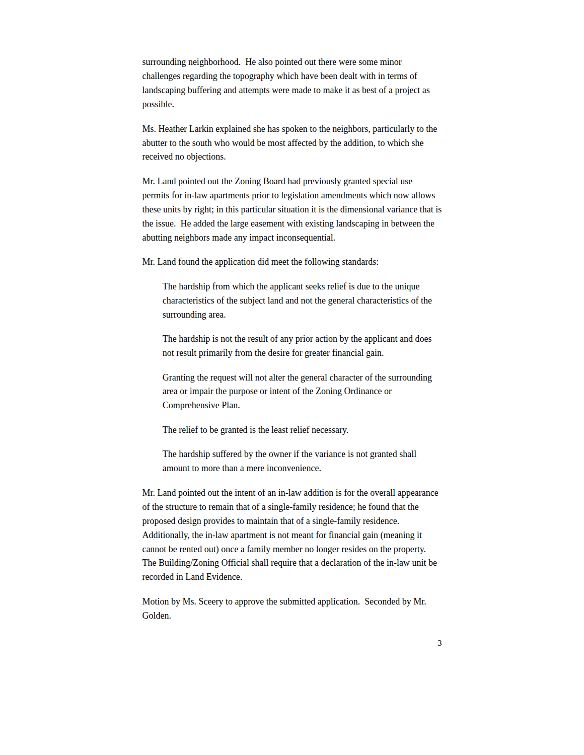surrounding neighborhood. He also pointed out there were some minor challenges regarding the topography which have been dealt with in terms of landscaping buffering and attempts were made to make it as best of a project as possible.
Ms. Heather Larkin explained she has spoken to the neighbors, particularly to the abutter to the south who would be most affected by the addition, to which she received no objections.
Mr. Land pointed out the Zoning Board had previously granted special use permits for in-law apartments prior to legislation amendments which now allows these units by right; in this particular situation it is the dimensional variance that is the issue. He added the large easement with existing landscaping in between the abutting neighbors made any impact inconsequential.
Mr. Land found the application did meet the following standards:
The hardship from which the applicant seeks relief is due to the unique characteristics of the subject land and not the general characteristics of the surrounding area.
The hardship is not the result of any prior action by the applicant and does not result primarily from the desire for greater financial gain.
Granting the request will not alter the general character of the surrounding area or impair the purpose or intent of the Zoning Ordinance or Comprehensive Plan.
The relief to be granted is the least relief necessary.
The hardship suffered by the owner if the variance is not granted shall amount to more than a mere inconvenience.
Mr. Land pointed out the intent of an in-law addition is for the overall appearance of the structure to remain that of a single-family residence; he found that the proposed design provides to maintain that of a single-family residence. Additionally, the in-law apartment is not meant for financial gain (meaning it cannot be rented out) once a family member no longer resides on the property. The Building/Zoning Official shall require that a declaration of the in-law unit be recorded in Land Evidence.
Motion by Ms. Sceery to approve the submitted application. Seconded by Mr. Golden.
3